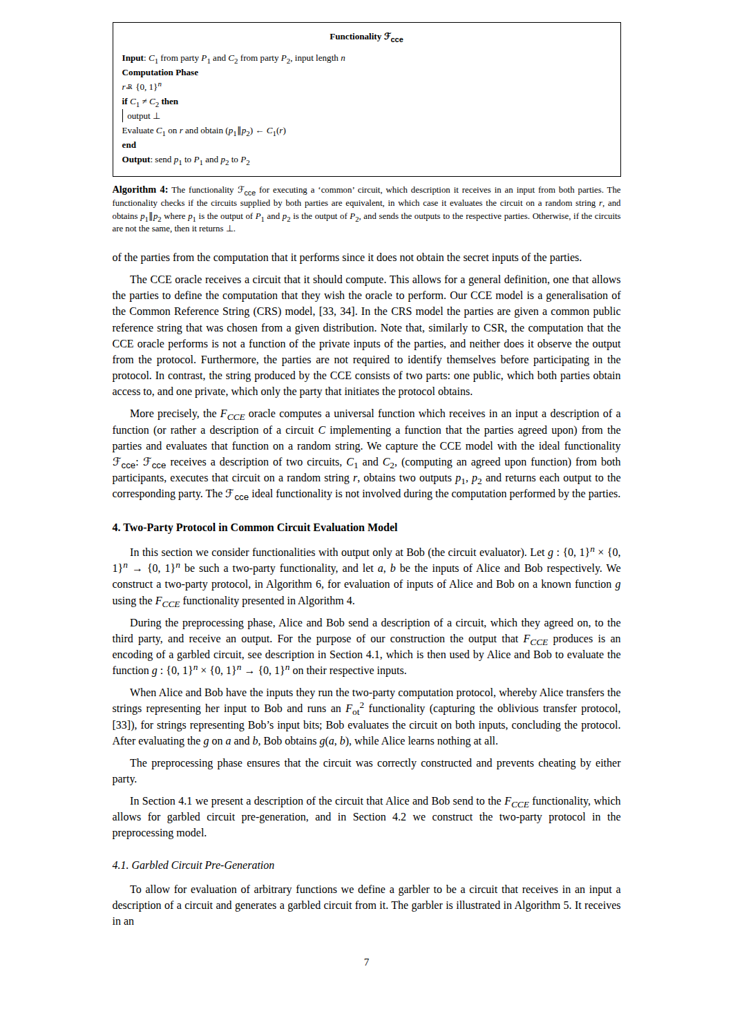Functionality ℱcce
Input: C1 from party P1 and C2 from party P2, input length n
Computation Phase
r R← {0, 1}n
if C1 ≠ C2 then
output ⊥
Evaluate C1 on r and obtain (p1∥p2) ← C1(r)
end
Output: send p1 to P1 and p2 to P2
Algorithm 4: The functionality ℱcce for executing a ‘common’ circuit, which description it receives in an input from both parties. The functionality checks if the circuits supplied by both parties are equivalent, in which case it evaluates the circuit on a random string r, and obtains p1∥p2 where p1 is the output of P1 and p2 is the output of P2, and sends the outputs to the respective parties. Otherwise, if the circuits are not the same, then it returns ⊥.
of the parties from the computation that it performs since it does not obtain the secret inputs of the parties.
The CCE oracle receives a circuit that it should compute. This allows for a general definition, one that allows the parties to define the computation that they wish the oracle to perform. Our CCE model is a generalisation of the Common Reference String (CRS) model, [33, 34]. In the CRS model the parties are given a common public reference string that was chosen from a given distribution. Note that, similarly to CSR, the computation that the CCE oracle performs is not a function of the private inputs of the parties, and neither does it observe the output from the protocol. Furthermore, the parties are not required to identify themselves before participating in the protocol. In contrast, the string produced by the CCE consists of two parts: one public, which both parties obtain access to, and one private, which only the party that initiates the protocol obtains.
More precisely, the FCCE oracle computes a universal function which receives in an input a description of a function (or rather a description of a circuit C implementing a function that the parties agreed upon) from the parties and evaluates that function on a random string. We capture the CCE model with the ideal functionality ℱcce: ℱcce receives a description of two circuits, C1 and C2, (computing an agreed upon function) from both participants, executes that circuit on a random string r, obtains two outputs p1, p2 and returns each output to the corresponding party. The ℱcce ideal functionality is not involved during the computation performed by the parties.
4. Two-Party Protocol in Common Circuit Evaluation Model
In this section we consider functionalities with output only at Bob (the circuit evaluator). Let g : {0, 1}n × {0, 1}n → {0, 1}n be such a two-party functionality, and let a, b be the inputs of Alice and Bob respectively. We construct a two-party protocol, in Algorithm 6, for evaluation of inputs of Alice and Bob on a known function g using the FCCE functionality presented in Algorithm 4.
During the preprocessing phase, Alice and Bob send a description of a circuit, which they agreed on, to the third party, and receive an output. For the purpose of our construction the output that FCCE produces is an encoding of a garbled circuit, see description in Section 4.1, which is then used by Alice and Bob to evaluate the function g : {0, 1}n × {0, 1}n → {0, 1}n on their respective inputs.
When Alice and Bob have the inputs they run the two-party computation protocol, whereby Alice transfers the strings representing her input to Bob and runs an Fot2 functionality (capturing the oblivious transfer protocol, [33]), for strings representing Bob’s input bits; Bob evaluates the circuit on both inputs, concluding the protocol. After evaluating the g on a and b, Bob obtains g(a, b), while Alice learns nothing at all.
The preprocessing phase ensures that the circuit was correctly constructed and prevents cheating by either party.
In Section 4.1 we present a description of the circuit that Alice and Bob send to the FCCE functionality, which allows for garbled circuit pre-generation, and in Section 4.2 we construct the two-party protocol in the preprocessing model.
4.1. Garbled Circuit Pre-Generation
To allow for evaluation of arbitrary functions we define a garbler to be a circuit that receives in an input a description of a circuit and generates a garbled circuit from it. The garbler is illustrated in Algorithm 5. It receives in an
7